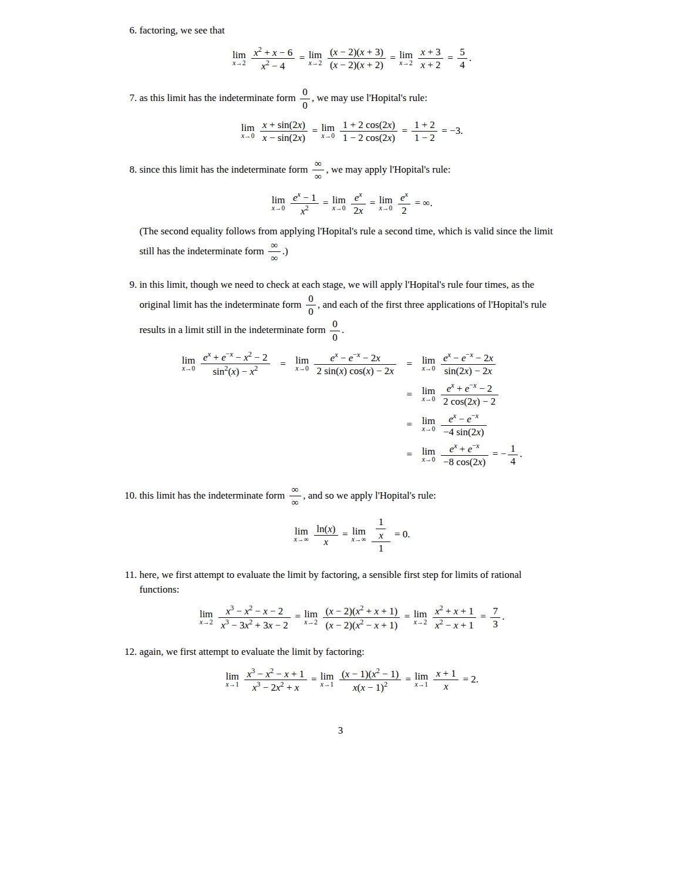factoring, we see that
lim x→2 x2 + x − 6 x2 − 4 = lim x→2 (x − 2)(x + 3)(x − 2)(x + 2) = lim x→2 x + 3 x + 2 = 54.
as this limit has the indeterminate form 00, we may use l'Hopital's rule:
lim x→0 x + sin(2x) x − sin(2x) = lim x→0 1 + 2 cos(2x) 1 − 2 cos(2x) = 1 + 21 − 2 = −3.
since this limit has the indeterminate form ∞∞, we may apply l'Hopital's rule:
lim x→0 ex − 1 x2 = lim x→0 ex 2x = lim x→0 ex 2 = ∞.
(The second equality follows from applying l'Hopital's rule a second time, which is valid since the limit still has the indeterminate form ∞∞.)
in this limit, though we need to check at each stage, we will apply l'Hopital's rule four times, as the original limit has the indeterminate form 00, and each of the first three applications of l'Hopital's rule results in a limit still in the indeterminate form 00.
| lim x →0 e x + e − x − x 2 − 2 sin 2 ( x ) − x 2 | = | lim x →0 e x − e − x − 2 x 2 sin( x ) cos( x ) − 2 x | = | lim x →0 e x − e − x − 2 x sin(2 x ) − 2 x |
| | | | = | lim x →0 e x + e − x − 2 2 cos(2 x ) − 2 |
| | | | = | lim x →0 e x − e − x −4 sin(2 x ) |
| | | | = | lim x →0 e x + e − x −8 cos(2 x ) = − 1 4 . |
this limit has the indeterminate form ∞∞, and so we apply l'Hopital's rule:
lim x→∞ ln(x) x = lim x→∞ 1 x 1 = 0.
here, we first attempt to evaluate the limit by factoring, a sensible first step for limits of rational functions:
lim x→2 x3 − x2 − x − 2 x3 − 3x2 + 3x − 2 = lim x→2 (x − 2)(x2 + x + 1)(x − 2)(x2 − x + 1) = lim x→2 x2 + x + 1 x2 − x + 1 = 73.
again, we first attempt to evaluate the limit by factoring:
lim x→1 x3 − x2 − x + 1 x3 − 2x2 + x = lim x→1 (x − 1)(x2 − 1) x(x − 1)2 = lim x→1 x + 1 x = 2.
3